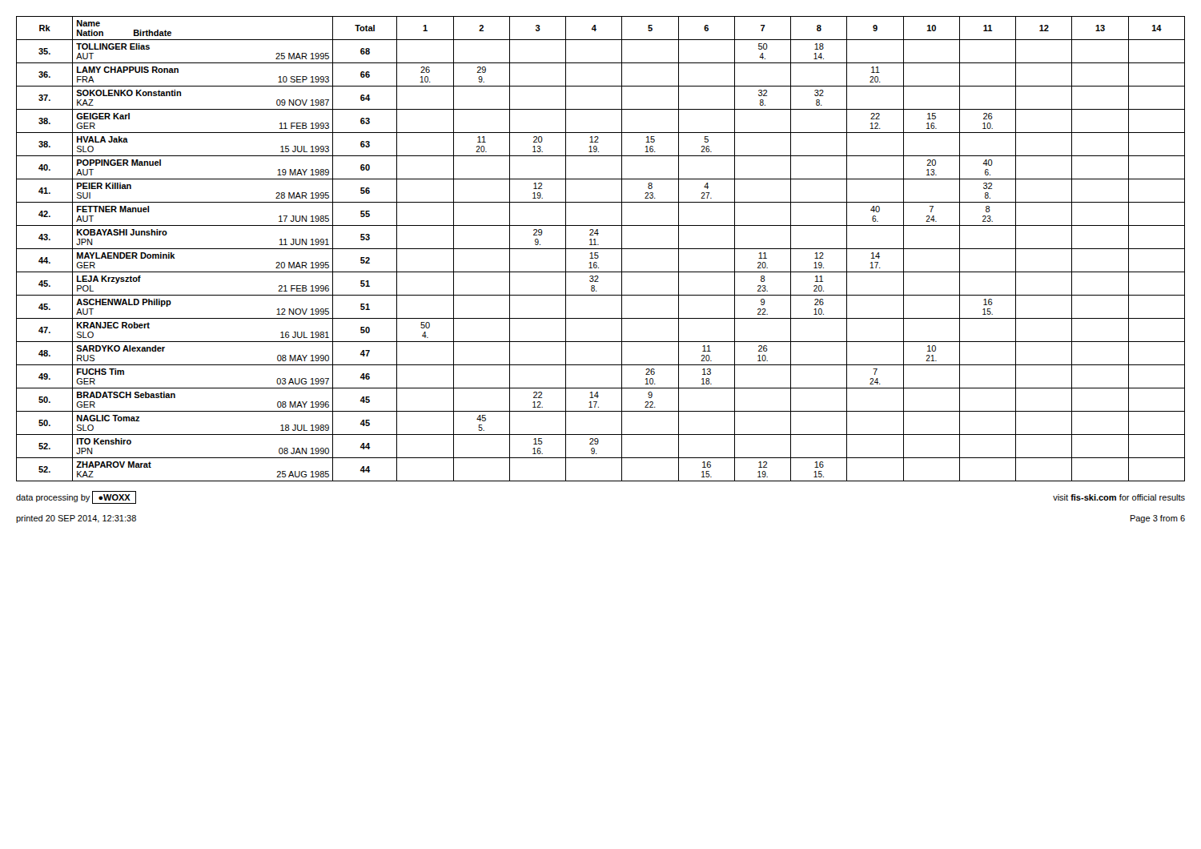| Rk | Name Nation Birthdate | Total | 1 | 2 | 3 | 4 | 5 | 6 | 7 | 8 | 9 | 10 | 11 | 12 | 13 | 14 |
| --- | --- | --- | --- | --- | --- | --- | --- | --- | --- | --- | --- | --- | --- | --- | --- | --- |
| 35. | TOLLINGER Elias AUT 25 MAR 1995 | 68 | | | | | | | 50 4. | 18 14. | | | | | | |
| 36. | LAMY CHAPPUIS Ronan FRA 10 SEP 1993 | 66 | 26 10. | 29 9. | | | | | | | 11 20. | | | | | |
| 37. | SOKOLENKO Konstantin KAZ 09 NOV 1987 | 64 | | | | | | | 32 8. | 32 8. | | | | | | |
| 38. | GEIGER Karl GER 11 FEB 1993 | 63 | | | | | | | | | 22 12. | 15 16. | 26 10. | | | |
| 38. | HVALA Jaka SLO 15 JUL 1993 | 63 | | 11 20. | 20 13. | 12 19. | 15 16. | 5 26. | | | | | | | | |
| 40. | POPPINGER Manuel AUT 19 MAY 1989 | 60 | | | | | | | | | | 20 13. | 40 6. | | | |
| 41. | PEIER Killian SUI 28 MAR 1995 | 56 | | | 12 19. | | 8 23. | 4 27. | | | | | 32 8. | | | |
| 42. | FETTNER Manuel AUT 17 JUN 1985 | 55 | | | | | | | | | 40 6. | 7 24. | 8 23. | | | |
| 43. | KOBAYASHI Junshiro JPN 11 JUN 1991 | 53 | | | 29 9. | 24 11. | | | | | | | | | | |
| 44. | MAYLAENDER Dominik GER 20 MAR 1995 | 52 | | | | 15 16. | | | 11 20. | 12 19. | 14 17. | | | | | |
| 45. | LEJA Krzysztof POL 21 FEB 1996 | 51 | | | | 32 8. | | | 8 23. | 11 20. | | | | | | |
| 45. | ASCHENWALD Philipp AUT 12 NOV 1995 | 51 | | | | | | | 9 22. | 26 10. | | | 16 15. | | | |
| 47. | KRANJEC Robert SLO 16 JUL 1981 | 50 | 50 4. | | | | | | | | | | | | | |
| 48. | SARDYKO Alexander RUS 08 MAY 1990 | 47 | | | | | | 11 20. | 26 10. | | | 10 21. | | | | |
| 49. | FUCHS Tim GER 03 AUG 1997 | 46 | | | | | 26 10. | 13 18. | | | 7 24. | | | | | |
| 50. | BRADATSCH Sebastian GER 08 MAY 1996 | 45 | | | 22 12. | 14 17. | 9 22. | | | | | | | | | |
| 50. | NAGLIC Tomaz SLO 18 JUL 1989 | 45 | | 45 5. | | | | | | | | | | | | |
| 52. | ITO Kenshiro JPN 08 JAN 1990 | 44 | | | 15 16. | 29 9. | | | | | | | | | | |
| 52. | ZHAPAROV Marat KAZ 25 AUG 1985 | 44 | | | | | | 16 15. | 12 19. | 16 15. | | | | | | |
data processing by ●WOXX
visit fis-ski.com for official results
printed 20 SEP 2014, 12:31:38
Page 3 from 6